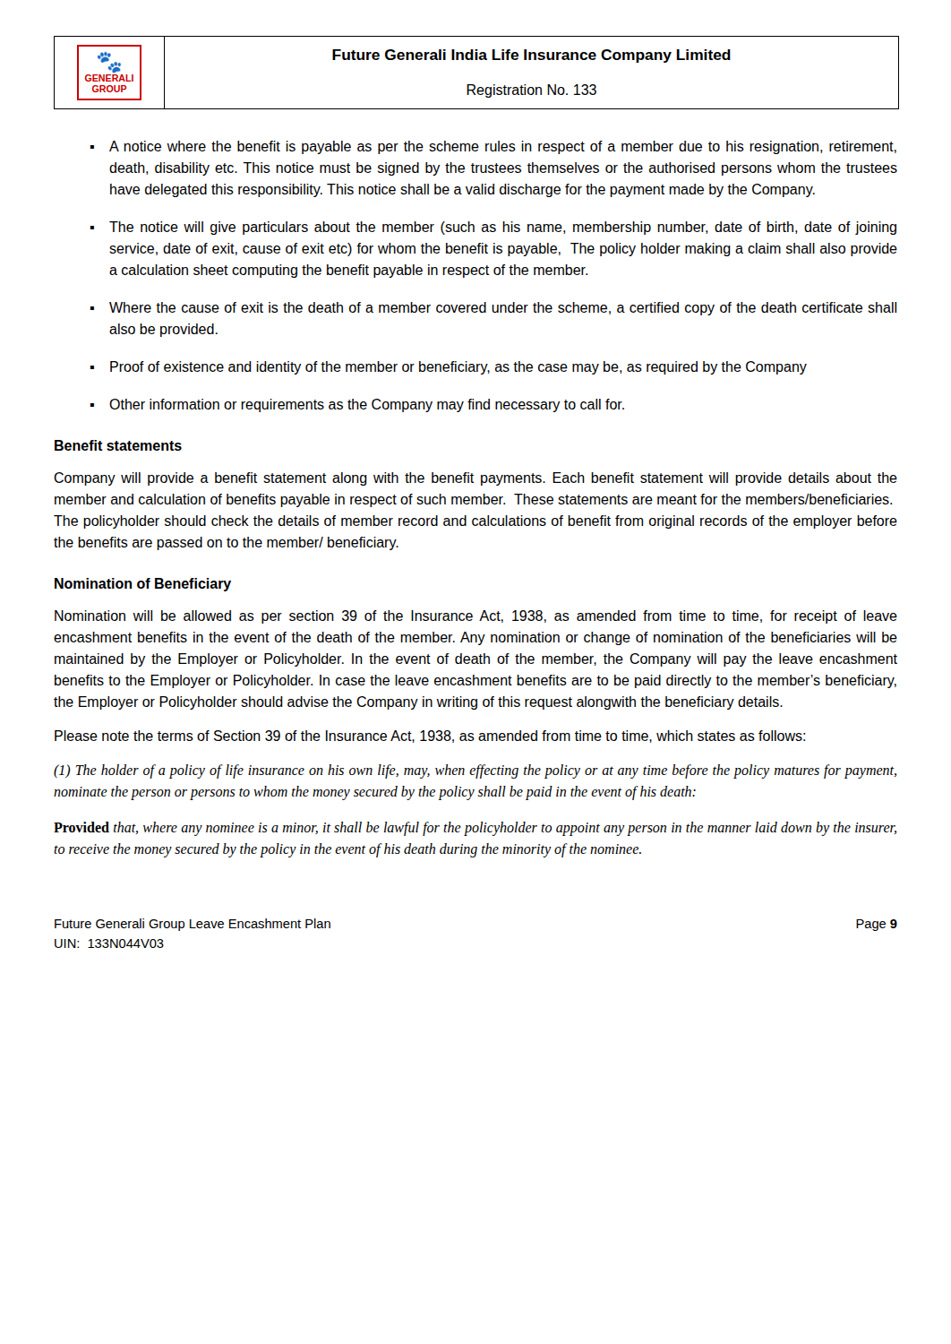🐾 GENERALI
GROUP
Future Generali India Life Insurance Company Limited
Registration No. 133
A notice where the benefit is payable as per the scheme rules in respect of a member due to his resignation, retirement, death, disability etc. This notice must be signed by the trustees themselves or the authorised persons whom the trustees have delegated this responsibility. This notice shall be a valid discharge for the payment made by the Company.
The notice will give particulars about the member (such as his name, membership number, date of birth, date of joining service, date of exit, cause of exit etc) for whom the benefit is payable, The policy holder making a claim shall also provide a calculation sheet computing the benefit payable in respect of the member.
Where the cause of exit is the death of a member covered under the scheme, a certified copy of the death certificate shall also be provided.
Proof of existence and identity of the member or beneficiary, as the case may be, as required by the Company
Other information or requirements as the Company may find necessary to call for.
Benefit statements
Company will provide a benefit statement along with the benefit payments. Each benefit statement will provide details about the member and calculation of benefits payable in respect of such member. These statements are meant for the members/beneficiaries. The policyholder should check the details of member record and calculations of benefit from original records of the employer before the benefits are passed on to the member/ beneficiary.
Nomination of Beneficiary
Nomination will be allowed as per section 39 of the Insurance Act, 1938, as amended from time to time, for receipt of leave encashment benefits in the event of the death of the member. Any nomination or change of nomination of the beneficiaries will be maintained by the Employer or Policyholder. In the event of death of the member, the Company will pay the leave encashment benefits to the Employer or Policyholder. In case the leave encashment benefits are to be paid directly to the member’s beneficiary, the Employer or Policyholder should advise the Company in writing of this request alongwith the beneficiary details.
Please note the terms of Section 39 of the Insurance Act, 1938, as amended from time to time, which states as follows:
(1) The holder of a policy of life insurance on his own life, may, when effecting the policy or at any time before the policy matures for payment, nominate the person or persons to whom the money secured by the policy shall be paid in the event of his death:
Provided that, where any nominee is a minor, it shall be lawful for the policyholder to appoint any person in the manner laid down by the insurer, to receive the money secured by the policy in the event of his death during the minority of the nominee.
Future Generali Group Leave Encashment Plan
UIN: 133N044V03
Page 9